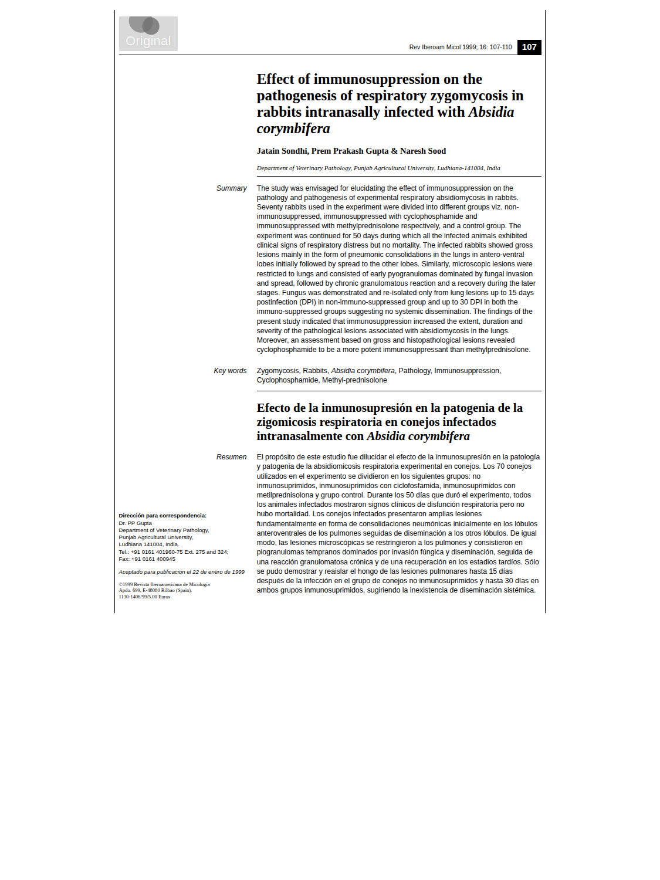Original
Rev Iberoam Micol 1999; 16: 107-110
107
Effect of immunosuppression on the pathogenesis of respiratory zygomycosis in rabbits intranasally infected with Absidia corymbifera
Jatain Sondhi, Prem Prakash Gupta & Naresh Sood
Department of Veterinary Pathology, Punjab Agricultural University, Ludhiana-141004, India
Summary
The study was envisaged for elucidating the effect of immunosuppression on the pathology and pathogenesis of experimental respiratory absidiomycosis in rabbits. Seventy rabbits used in the experiment were divided into different groups viz. non-immunosuppressed, immunosuppressed with cyclophosphamide and immunosuppressed with methylprednisolone respectively, and a control group. The experiment was continued for 50 days during which all the infected animals exhibited clinical signs of respiratory distress but no mortality. The infected rabbits showed gross lesions mainly in the form of pneumonic consolidations in the lungs in antero-ventral lobes initially followed by spread to the other lobes. Similarly, microscopic lesions were restricted to lungs and consisted of early pyogranulomas dominated by fungal invasion and spread, followed by chronic granulomatous reaction and a recovery during the later stages. Fungus was demonstrated and re-isolated only from lung lesions up to 15 days postinfection (DPI) in non-immuno-suppressed group and up to 30 DPI in both the immuno-suppressed groups suggesting no systemic dissemination. The findings of the present study indicated that immunosuppression increased the extent, duration and severity of the pathological lesions associated with absidiomycosis in the lungs. Moreover, an assessment based on gross and histopathological lesions revealed cyclophosphamide to be a more potent immunosuppressant than methylprednisolone.
Key words
Zygomycosis, Rabbits, Absidia corymbifera, Pathology, Immunosuppression, Cyclophosphamide, Methyl-prednisolone
Efecto de la inmunosupresión en la patogenia de la zigomicosis respiratoria en conejos infectados intranasalmente con Absidia corymbifera
Resumen
El propósito de este estudio fue dilucidar el efecto de la inmunosupresión en la patología y patogenia de la absidiomicosis respiratoria experimental en conejos. Los 70 conejos utilizados en el experimento se dividieron en los siguientes grupos: no inmunosuprimidos, inmunosuprimidos con ciclofosfamida, inmunosuprimidos con metilprednisolona y grupo control. Durante los 50 días que duró el experimento, todos los animales infectados mostraron signos clínicos de disfunción respiratoria pero no hubo mortalidad. Los conejos infectados presentaron amplias lesiones fundamentalmente en forma de consolidaciones neumónicas inicialmente en los lóbulos anteroventrales de los pulmones seguidas de diseminación a los otros lóbulos. De igual modo, las lesiones microscópicas se restringieron a los pulmones y consistieron en piogranulomas tempranos dominados por invasión fúngica y diseminación, seguida de una reacción granulomatosa crónica y de una recuperación en los estadios tardíos. Sólo se pudo demostrar y reaislar el hongo de las lesiones pulmonares hasta 15 días después de la infección en el grupo de conejos no inmunosuprimidos y hasta 30 días en ambos grupos inmunosuprimidos, sugiriendo la inexistencia de diseminación sistémica.
Dirección para correspondencia:
Dr. PP Gupta
Department of Veterinary Pathology,
Punjab Agricultural University,
Ludhiana 141004, India.
Tel.: +91 0161 401960-75 Ext. 275 and 324;
Fax: +91 0161 400945
Aceptado para publicación el 22 de enero de 1999
©1999 Revista Iberoamericana de Micología
Apdo. 699, E-48080 Bilbao (Spain).
1130-1406/99/5.00 Euros